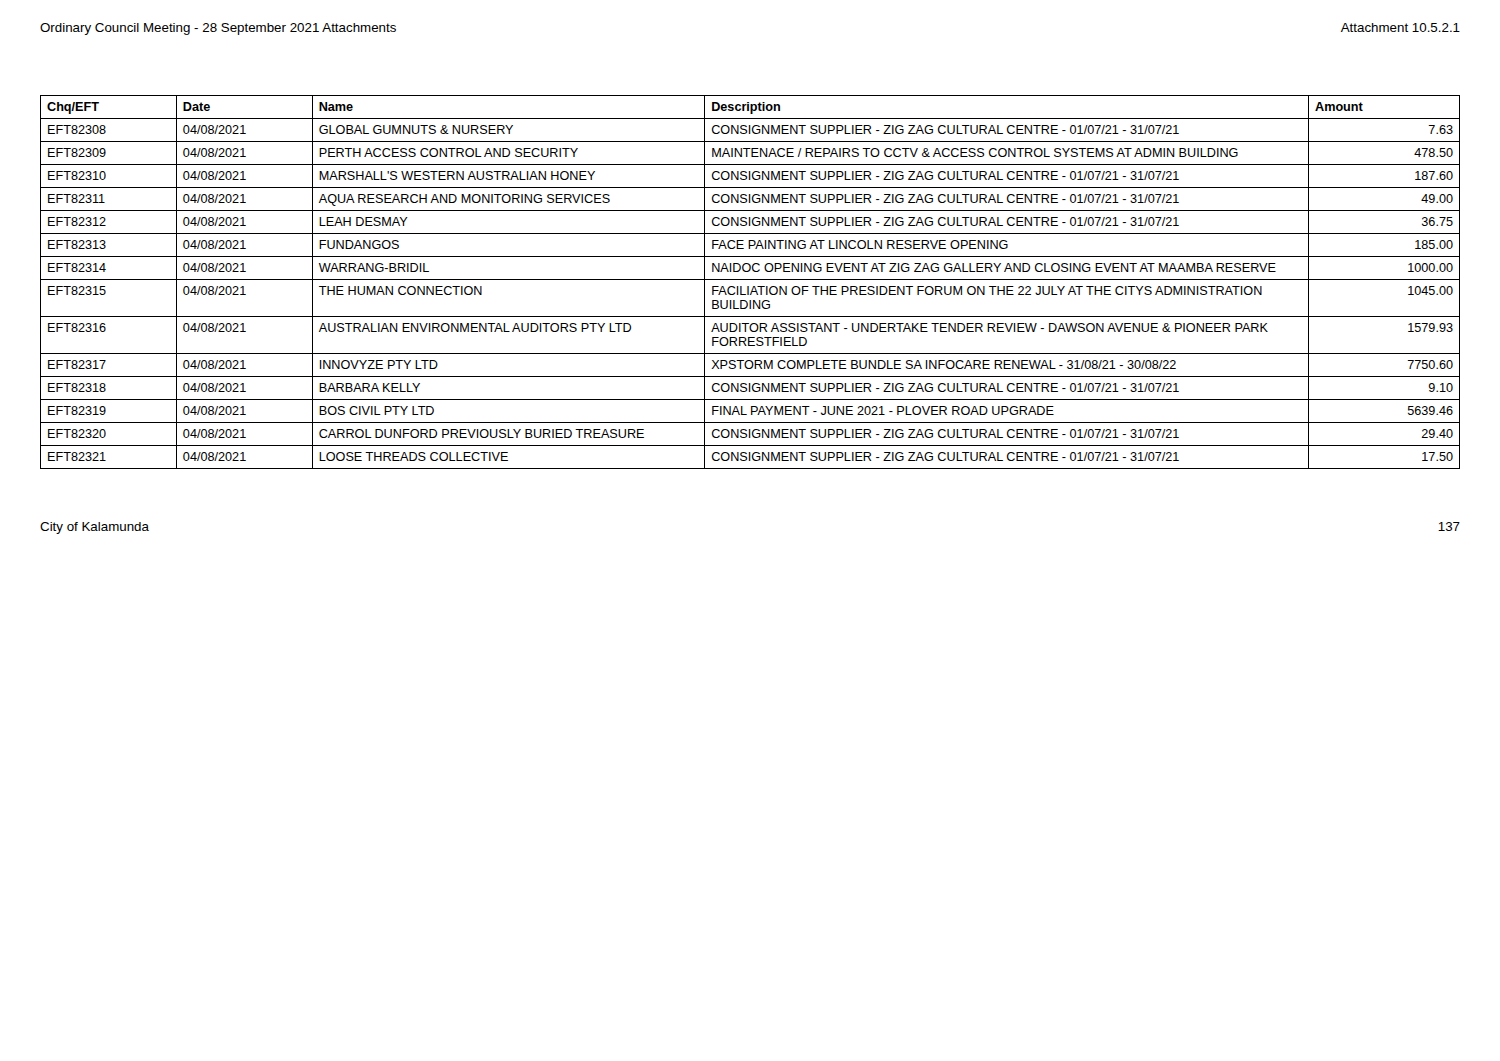Ordinary Council Meeting - 28 September 2021 Attachments Attachment 10.5.2.1
| Chq/EFT | Date | Name | Description | Amount |
| --- | --- | --- | --- | --- |
| EFT82308 | 04/08/2021 | GLOBAL GUMNUTS & NURSERY | CONSIGNMENT SUPPLIER - ZIG ZAG CULTURAL CENTRE - 01/07/21 - 31/07/21 | 7.63 |
| EFT82309 | 04/08/2021 | PERTH ACCESS CONTROL AND SECURITY | MAINTENACE / REPAIRS TO CCTV & ACCESS CONTROL SYSTEMS AT ADMIN BUILDING | 478.50 |
| EFT82310 | 04/08/2021 | MARSHALL'S WESTERN AUSTRALIAN HONEY | CONSIGNMENT SUPPLIER - ZIG ZAG CULTURAL CENTRE - 01/07/21 - 31/07/21 | 187.60 |
| EFT82311 | 04/08/2021 | AQUA RESEARCH AND MONITORING SERVICES | CONSIGNMENT SUPPLIER - ZIG ZAG CULTURAL CENTRE - 01/07/21 - 31/07/21 | 49.00 |
| EFT82312 | 04/08/2021 | LEAH DESMAY | CONSIGNMENT SUPPLIER - ZIG ZAG CULTURAL CENTRE - 01/07/21 - 31/07/21 | 36.75 |
| EFT82313 | 04/08/2021 | FUNDANGOS | FACE PAINTING AT LINCOLN RESERVE OPENING | 185.00 |
| EFT82314 | 04/08/2021 | WARRANG-BRIDIL | NAIDOC OPENING EVENT AT ZIG ZAG GALLERY AND CLOSING EVENT AT MAAMBA RESERVE | 1000.00 |
| EFT82315 | 04/08/2021 | THE HUMAN CONNECTION | FACILIATION OF THE PRESIDENT FORUM ON THE 22 JULY AT THE CITYS ADMINISTRATION BUILDING | 1045.00 |
| EFT82316 | 04/08/2021 | AUSTRALIAN ENVIRONMENTAL AUDITORS PTY LTD | AUDITOR ASSISTANT - UNDERTAKE TENDER REVIEW - DAWSON AVENUE & PIONEER PARK FORRESTFIELD | 1579.93 |
| EFT82317 | 04/08/2021 | INNOVYZE PTY LTD | XPSTORM COMPLETE BUNDLE SA INFOCARE RENEWAL - 31/08/21 - 30/08/22 | 7750.60 |
| EFT82318 | 04/08/2021 | BARBARA KELLY | CONSIGNMENT SUPPLIER - ZIG ZAG CULTURAL CENTRE - 01/07/21 - 31/07/21 | 9.10 |
| EFT82319 | 04/08/2021 | BOS CIVIL PTY LTD | FINAL PAYMENT - JUNE 2021 - PLOVER ROAD UPGRADE | 5639.46 |
| EFT82320 | 04/08/2021 | CARROL DUNFORD PREVIOUSLY BURIED TREASURE | CONSIGNMENT SUPPLIER - ZIG ZAG CULTURAL CENTRE - 01/07/21 - 31/07/21 | 29.40 |
| EFT82321 | 04/08/2021 | LOOSE THREADS COLLECTIVE | CONSIGNMENT SUPPLIER - ZIG ZAG CULTURAL CENTRE - 01/07/21 - 31/07/21 | 17.50 |
City of Kalamunda 137